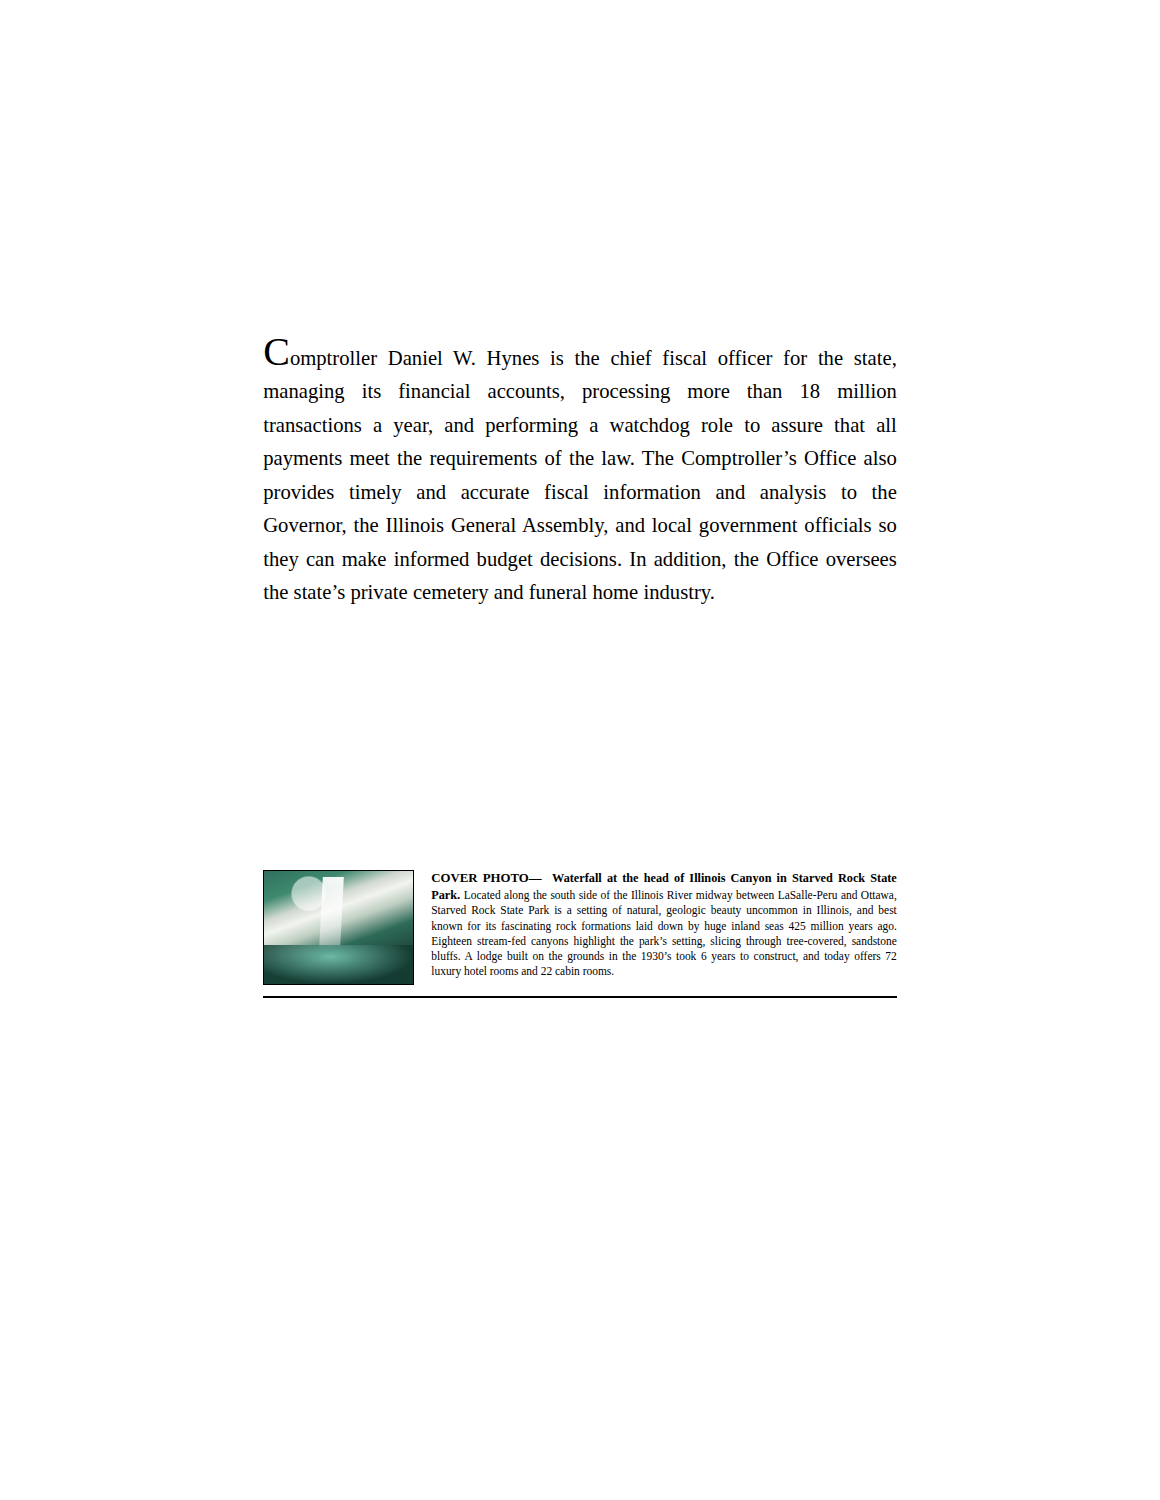Comptroller Daniel W. Hynes is the chief fiscal officer for the state, managing its financial accounts, processing more than 18 million transactions a year, and performing a watchdog role to assure that all payments meet the requirements of the law. The Comptroller’s Office also provides timely and accurate fiscal information and analysis to the Governor, the Illinois General Assembly, and local government officials so they can make informed budget decisions. In addition, the Office oversees the state’s private cemetery and funeral home industry.
COVER PHOTO— Waterfall at the head of Illinois Canyon in Starved Rock State Park. Located along the south side of the Illinois River midway between LaSalle-Peru and Ottawa, Starved Rock State Park is a setting of natural, geologic beauty uncommon in Illinois, and best known for its fascinating rock formations laid down by huge inland seas 425 million years ago. Eighteen stream-fed canyons highlight the park’s setting, slicing through tree-covered, sandstone bluffs. A lodge built on the grounds in the 1930’s took 6 years to construct, and today offers 72 luxury hotel rooms and 22 cabin rooms.